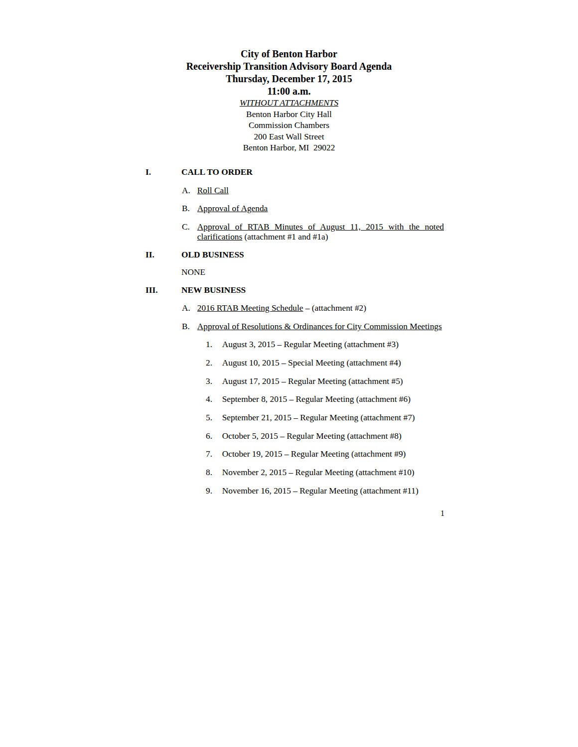City of Benton Harbor
Receivership Transition Advisory Board Agenda
Thursday, December 17, 2015
11:00 a.m.
WITHOUT ATTACHMENTS
Benton Harbor City Hall
Commission Chambers
200 East Wall Street
Benton Harbor, MI 29022
| I. | CALL TO ORDER |
| A. | Roll Call |
| B. | Approval of Agenda |
| C. | Approval of RTAB Minutes of August 11, 2015 with the noted clarifications (attachment #1 and #1a) |
| II. | OLD BUSINESS |
NONE
| III. | NEW BUSINESS |
| A. | 2016 RTAB Meeting Schedule – (attachment #2) |
| B. | Approval of Resolutions & Ordinances for City Commission Meetings |
| 1. | August 3, 2015 – Regular Meeting (attachment #3) |
| 2. | August 10, 2015 – Special Meeting (attachment #4) |
| 3. | August 17, 2015 – Regular Meeting (attachment #5) |
| 4. | September 8, 2015 – Regular Meeting (attachment #6) |
| 5. | September 21, 2015 – Regular Meeting (attachment #7) |
| 6. | October 5, 2015 – Regular Meeting (attachment #8) |
| 7. | October 19, 2015 – Regular Meeting (attachment #9) |
| 8. | November 2, 2015 – Regular Meeting (attachment #10) |
| 9. | November 16, 2015 – Regular Meeting (attachment #11) |
1